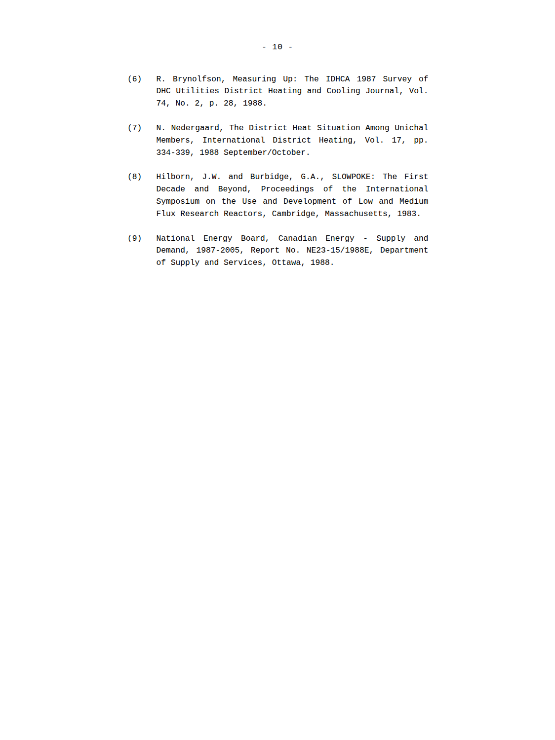- 10 -
(6) R. Brynolfson, Measuring Up: The IDHCA 1987 Survey of DHC Utilities District Heating and Cooling Journal, Vol. 74, No. 2, p. 28, 1988.
(7) N. Nedergaard, The District Heat Situation Among Unichal Members, International District Heating, Vol. 17, pp. 334-339, 1988 September/October.
(8) Hilborn, J.W. and Burbidge, G.A., SLOWPOKE: The First Decade and Beyond, Proceedings of the International Symposium on the Use and Development of Low and Medium Flux Research Reactors, Cambridge, Massachusetts, 1983.
(9) National Energy Board, Canadian Energy - Supply and Demand, 1987-2005, Report No. NE23-15/1988E, Department of Supply and Services, Ottawa, 1988.